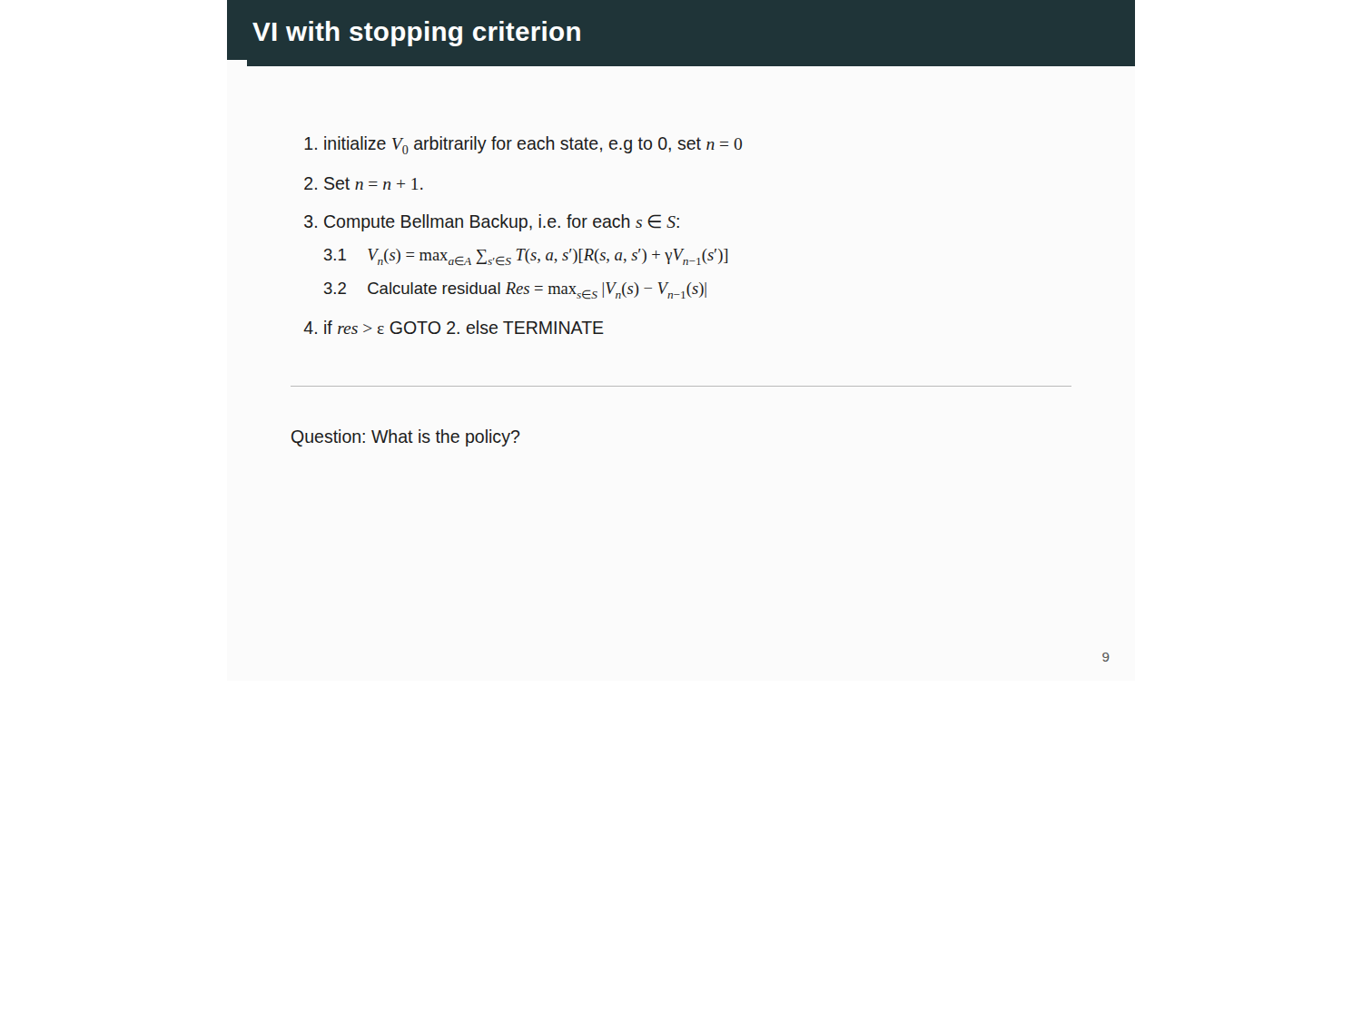VI with stopping criterion
initialize V0 arbitrarily for each state, e.g to 0, set n = 0
Set n = n + 1.
Compute Bellman Backup, i.e. for each s ∈ S:
3.1 Vn(s) = maxa∈A ∑s′∈S T(s, a, s′)[R(s, a, s′) + γVn−1(s′)]
3.2 Calculate residual Res = maxs∈S |Vn(s) − Vn−1(s)|
if res > ε GOTO 2. else TERMINATE
Question: What is the policy?
9